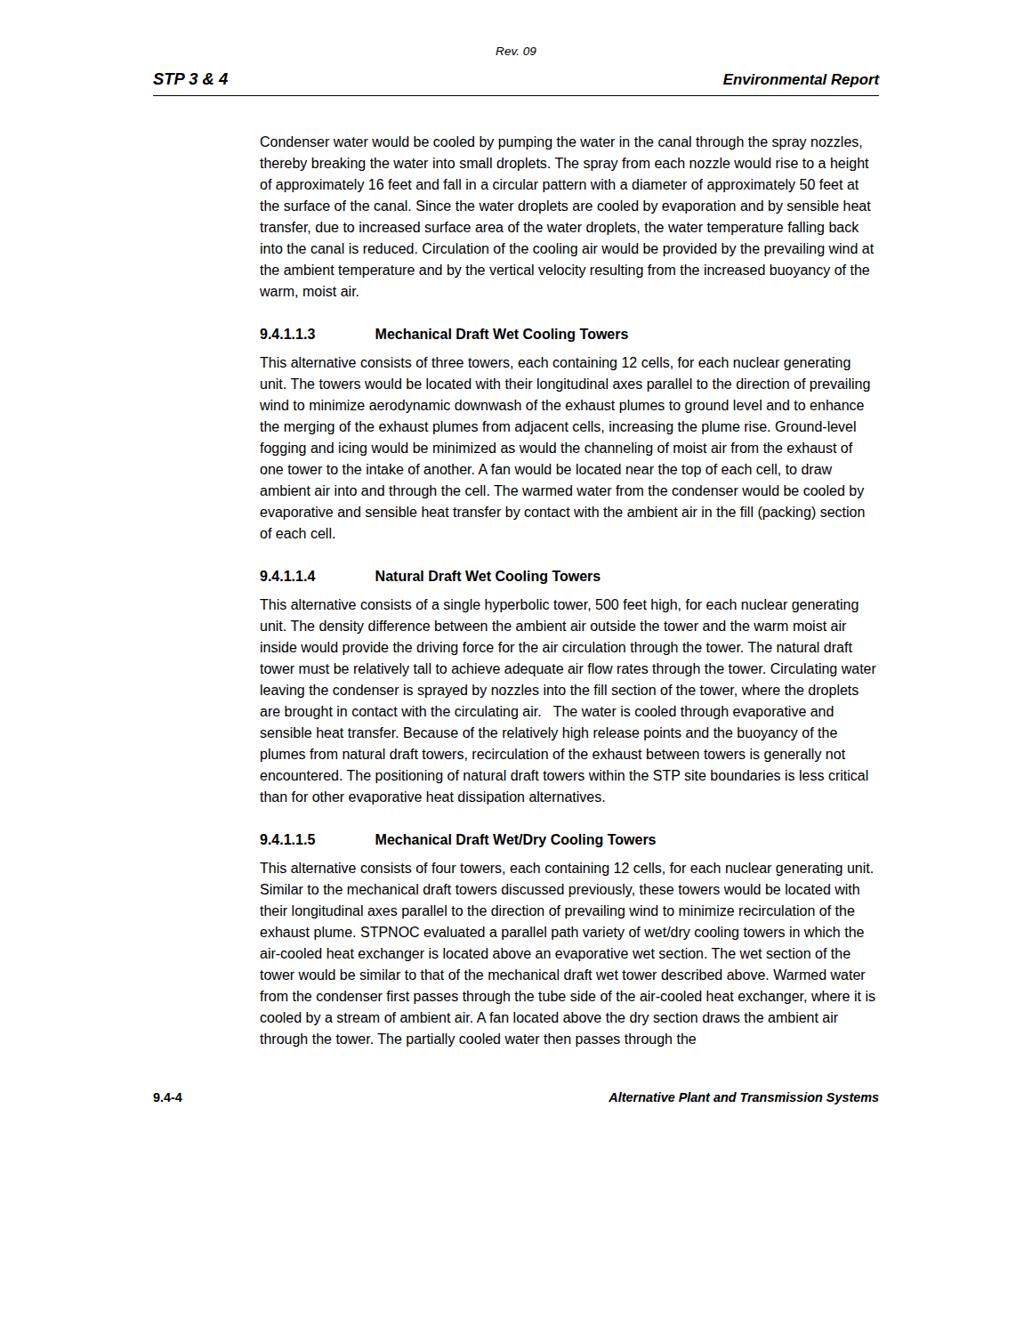Rev. 09
STP 3 & 4 Environmental Report
Condenser water would be cooled by pumping the water in the canal through the spray nozzles, thereby breaking the water into small droplets. The spray from each nozzle would rise to a height of approximately 16 feet and fall in a circular pattern with a diameter of approximately 50 feet at the surface of the canal. Since the water droplets are cooled by evaporation and by sensible heat transfer, due to increased surface area of the water droplets, the water temperature falling back into the canal is reduced. Circulation of the cooling air would be provided by the prevailing wind at the ambient temperature and by the vertical velocity resulting from the increased buoyancy of the warm, moist air.
9.4.1.1.3 Mechanical Draft Wet Cooling Towers
This alternative consists of three towers, each containing 12 cells, for each nuclear generating unit. The towers would be located with their longitudinal axes parallel to the direction of prevailing wind to minimize aerodynamic downwash of the exhaust plumes to ground level and to enhance the merging of the exhaust plumes from adjacent cells, increasing the plume rise. Ground-level fogging and icing would be minimized as would the channeling of moist air from the exhaust of one tower to the intake of another. A fan would be located near the top of each cell, to draw ambient air into and through the cell. The warmed water from the condenser would be cooled by evaporative and sensible heat transfer by contact with the ambient air in the fill (packing) section of each cell.
9.4.1.1.4 Natural Draft Wet Cooling Towers
This alternative consists of a single hyperbolic tower, 500 feet high, for each nuclear generating unit. The density difference between the ambient air outside the tower and the warm moist air inside would provide the driving force for the air circulation through the tower. The natural draft tower must be relatively tall to achieve adequate air flow rates through the tower. Circulating water leaving the condenser is sprayed by nozzles into the fill section of the tower, where the droplets are brought in contact with the circulating air. The water is cooled through evaporative and sensible heat transfer. Because of the relatively high release points and the buoyancy of the plumes from natural draft towers, recirculation of the exhaust between towers is generally not encountered. The positioning of natural draft towers within the STP site boundaries is less critical than for other evaporative heat dissipation alternatives.
9.4.1.1.5 Mechanical Draft Wet/Dry Cooling Towers
This alternative consists of four towers, each containing 12 cells, for each nuclear generating unit. Similar to the mechanical draft towers discussed previously, these towers would be located with their longitudinal axes parallel to the direction of prevailing wind to minimize recirculation of the exhaust plume. STPNOC evaluated a parallel path variety of wet/dry cooling towers in which the air-cooled heat exchanger is located above an evaporative wet section. The wet section of the tower would be similar to that of the mechanical draft wet tower described above. Warmed water from the condenser first passes through the tube side of the air-cooled heat exchanger, where it is cooled by a stream of ambient air. A fan located above the dry section draws the ambient air through the tower. The partially cooled water then passes through the
9.4-4 Alternative Plant and Transmission Systems